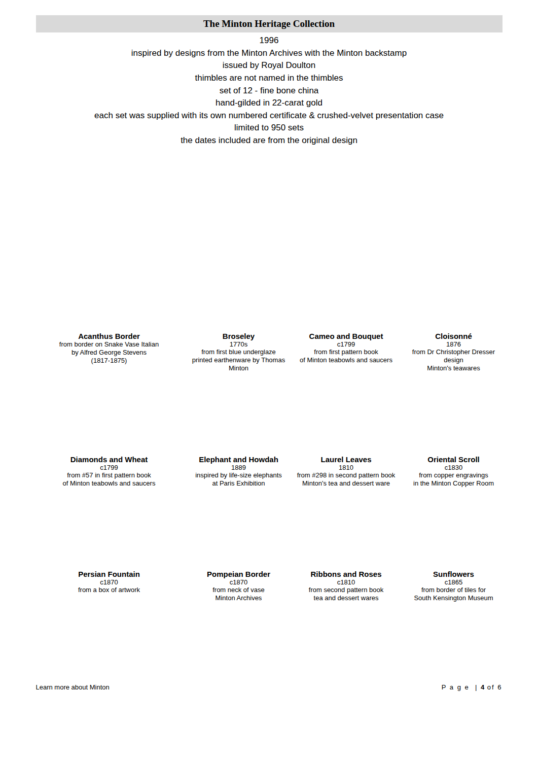The Minton Heritage Collection
1996
inspired by designs from the Minton Archives with the Minton backstamp
issued by Royal Doulton
thimbles are not named in the thimbles
set of 12 - fine bone china
hand-gilded in 22-carat gold
each set was supplied with its own numbered certificate & crushed-velvet presentation case
limited to 950 sets
the dates included are from the original design
Acanthus Border
from border on Snake Vase Italian
by Alfred George Stevens
(1817-1875)
Broseley
1770s
from first blue underglaze
printed earthenware by Thomas
Minton
Cameo and Bouquet
c1799
from first pattern book
of Minton teabowls and saucers
Cloisonné
1876
from Dr Christopher Dresser
design
Minton's teawares
Diamonds and Wheat
c1799
from #57 in first pattern book
of Minton teabowls and saucers
Elephant and Howdah
1889
inspired by life-size elephants
at Paris Exhibition
Laurel Leaves
1810
from #298 in second pattern book
Minton's tea and dessert ware
Oriental Scroll
c1830
from copper engravings
in the Minton Copper Room
Persian Fountain
c1870
from a box of artwork
Pompeian Border
c1870
from neck of vase
Minton Archives
Ribbons and Roses
c1810
from second pattern book
tea and dessert wares
Sunflowers
c1865
from border of tiles for
South Kensington Museum
Learn more about Minton
P a g e | 4 of 6